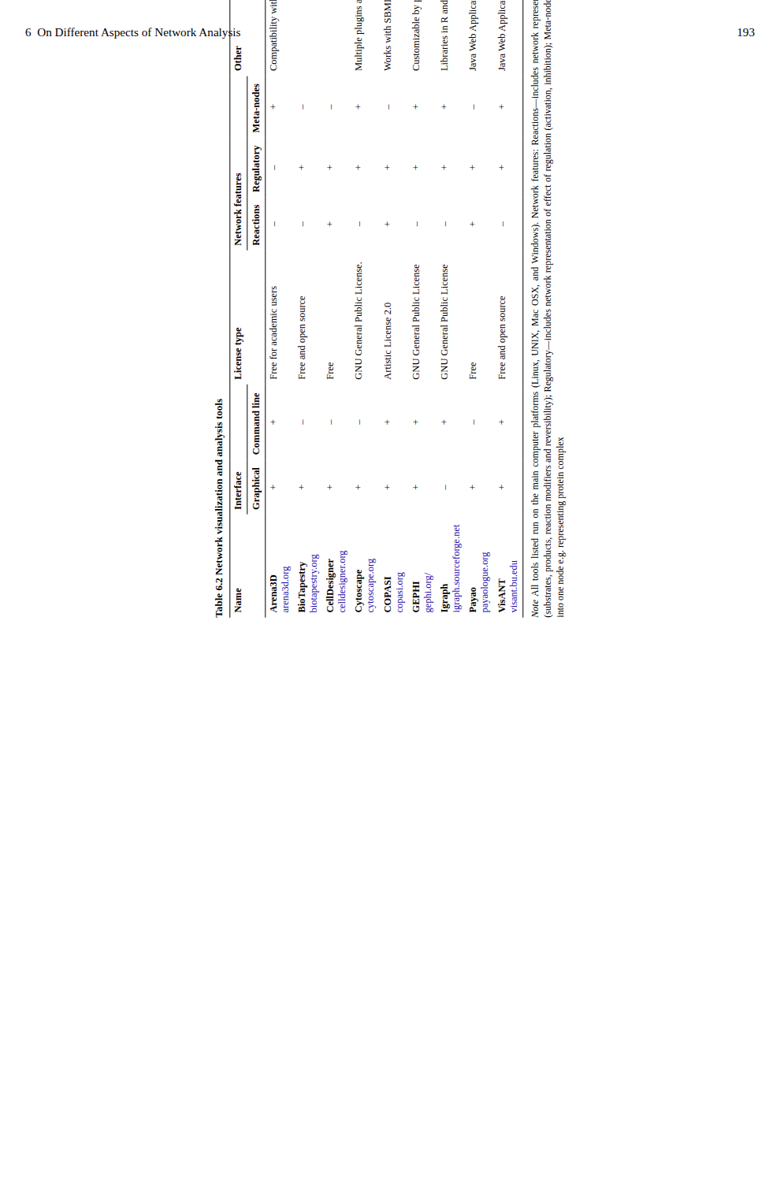6 On Different Aspects of Network Analysis
193
Table 6.2 Network visualization and analysis tools
| Name | Interface | License type | Network features | Other |
| --- | --- | --- | --- | --- |
| Graphical | Command line | Reactions | Regulatory | Meta-nodes |
| Arena3D arena3d.org | + | + | Free for academic users | – | – | + | Compatibility with other tools |
| BioTapestry biotapestry.org | + | – | Free and open source | – | + | – | |
| CellDesigner celldesigner.org | + | – | Free | + | + | – | |
| Cytoscape cytoscape.org | + | – | GNU General Public License. | – | + | + | Multiple plugins available |
| COPASI copasi.org | + | + | Artistic License 2.0 | + | + | – | Works with SBML files from CellDesigner |
| GEPHI gephi.org/ | + | + | GNU General Public License | – | + | + | Customizable by plugins |
| Igraph igraph.sourceforge.net | – | + | GNU General Public License | – | + | + | Libraries in R and Python |
| Payao payaologue.org | + | – | Free | + | + | – | Java Web Application |
| VisANT visant.bu.edu | + | + | Free and open source | – | + | + | Java Web Application |
Note All tools listed run on the main computer platforms (Linux, UNIX, Mac OSX, and Windows). Network features: Reactions—includes network representation of chemical reactions (substrates, products, reaction modifiers and reversibility); Regulatory—includes network representation of effect of regulation (activation, inhibition); Meta-node: multiple nodes can collapse into one node e.g. representing protein complex